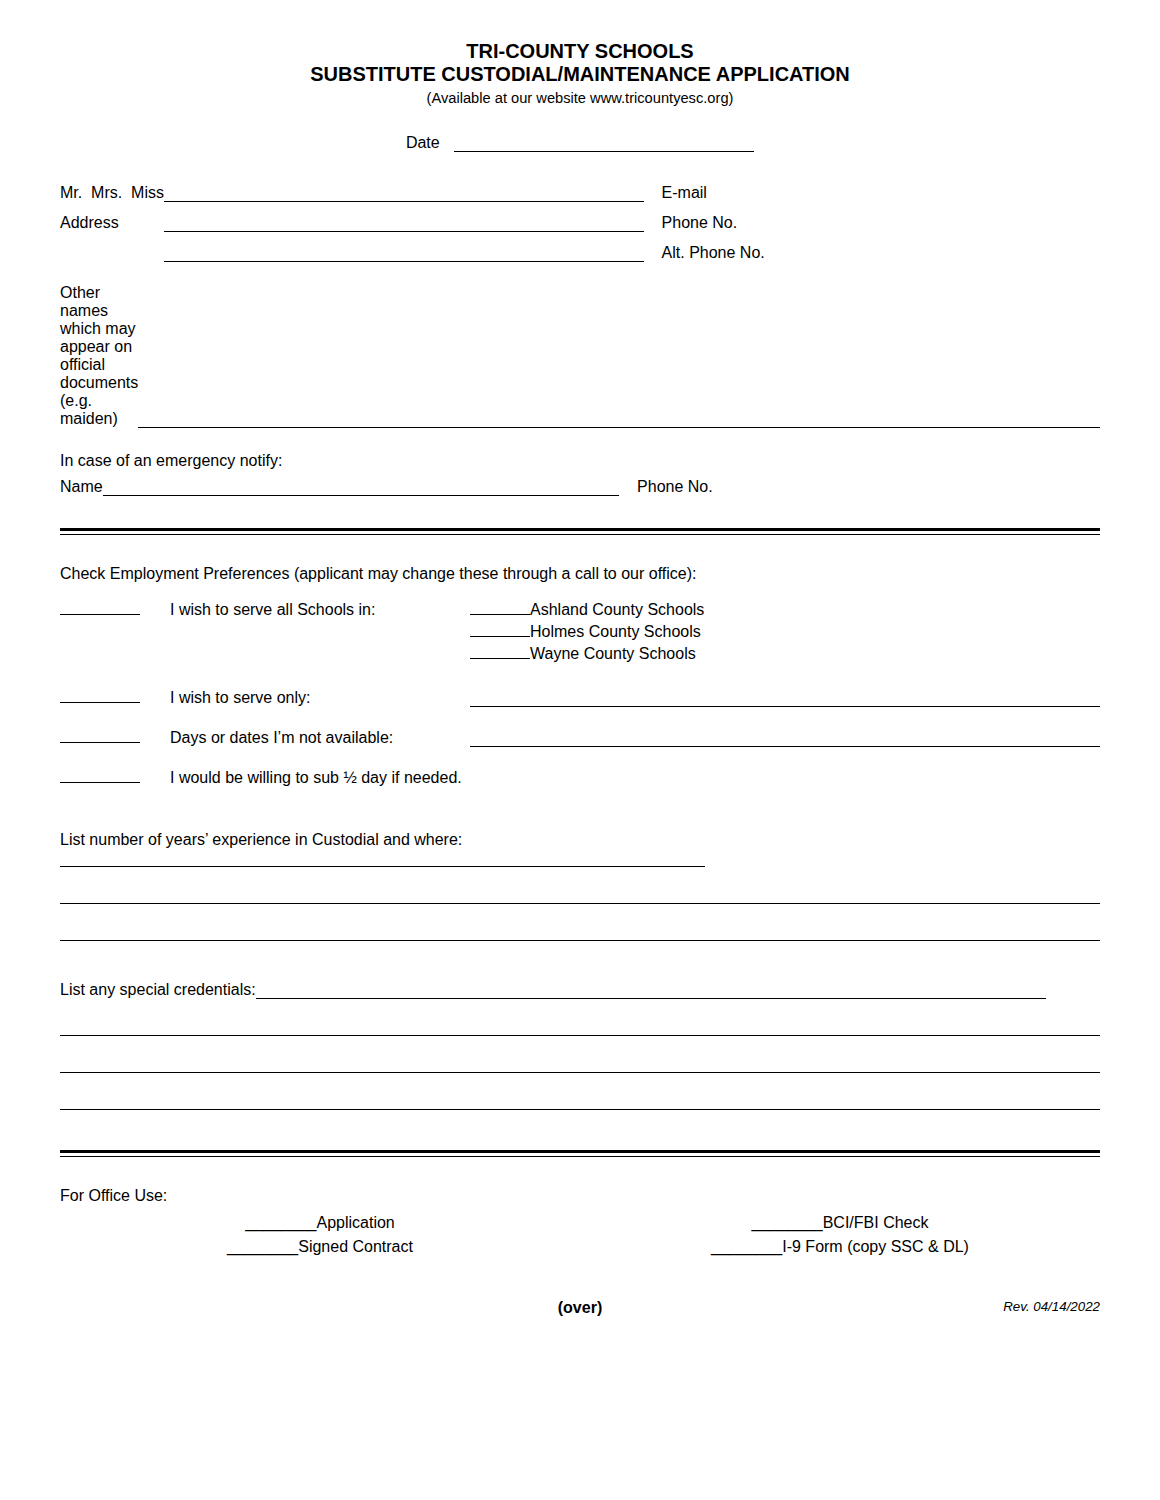TRI-COUNTY SCHOOLS
SUBSTITUTE CUSTODIAL/MAINTENANCE APPLICATION
(Available at our website www.tricountyesc.org)
Date
| Mr. Mrs. Miss | | E-mail | |
| Address | | Phone No. | |
| | | Alt. Phone No. | |
| Other names which may appear on official documents (e.g. maiden) | |
In case of an emergency notify:
| Name | | Phone No. | |
Check Employment Preferences (applicant may change these through a call to our office):
| | I wish to serve all Schools in: | Ashland County Schools Holmes County Schools Wayne County Schools |
| | I wish to serve only: | |
| | Days or dates I’m not available: | |
| | I would be willing to sub ½ day if needed. |
List number of years’ experience in Custodial and where:
List any special credentials:
For Office Use:
| ________Application | ________BCI/FBI Check |
| ________Signed Contract | ________I-9 Form (copy SSC & DL) |
(over)
Rev. 04/14/2022